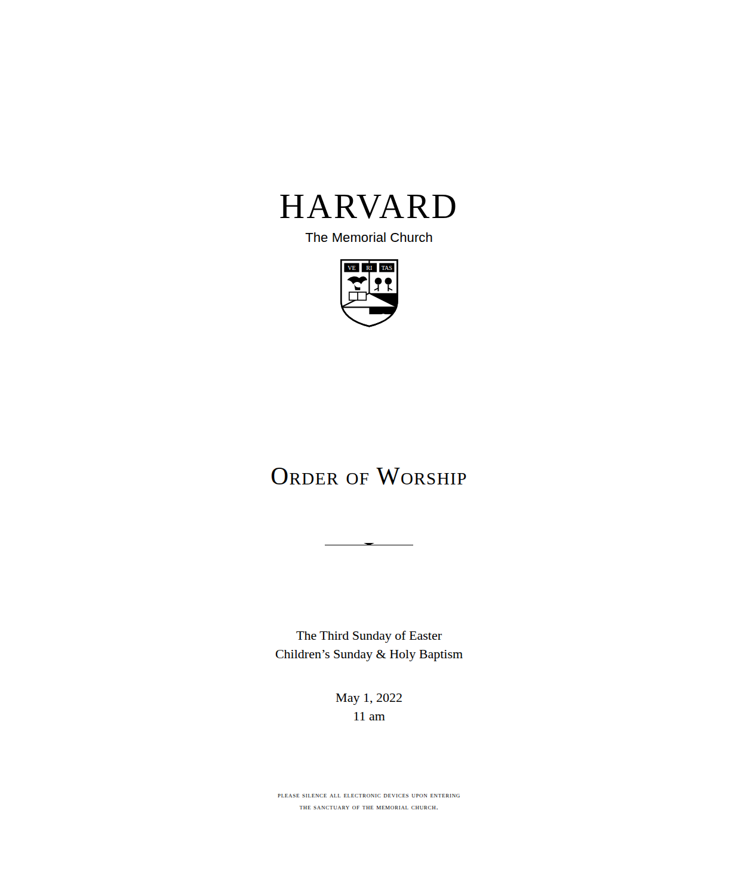HARVARD
The Memorial Church
VE RI TAS
Order of Worship
The Third Sunday of Easter
Children’s Sunday & Holy Baptism
May 1, 2022
11 am
please silence all electronic devices upon entering
the sanctuary of the memorial church.